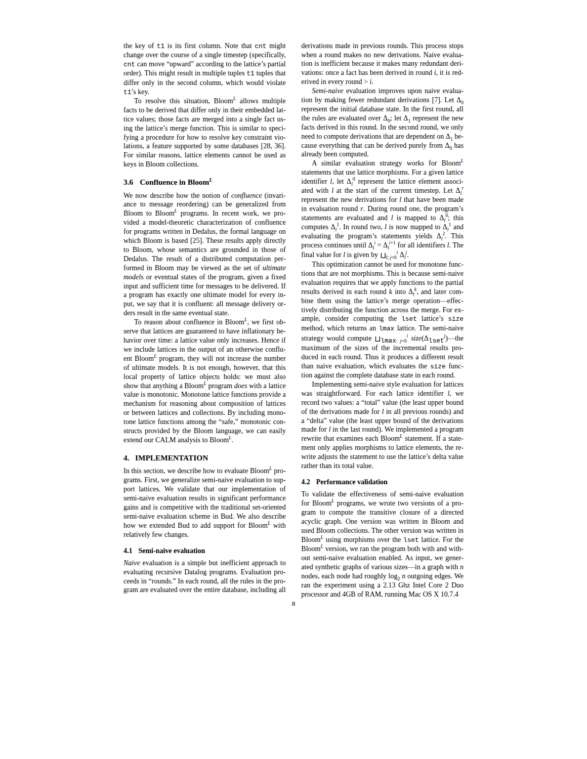the key of t1 is its first column. Note that cnt might change over the course of a single timestep (specifically, cnt can move “upward” according to the lattice’s partial order). This might result in multiple tuples t1 tuples that differ only in the second column, which would violate t1’s key.
To resolve this situation, BloomL allows multiple facts to be derived that differ only in their embedded lattice values; those facts are merged into a single fact using the lattice’s merge function. This is similar to specifying a procedure for how to resolve key constraint violations, a feature supported by some databases [28, 36]. For similar reasons, lattice elements cannot be used as keys in Bloom collections.
3.6 Confluence in BloomL
We now describe how the notion of confluence (invariance to message reordering) can be generalized from Bloom to BloomL programs. In recent work, we provided a model-theoretic characterization of confluence for programs written in Dedalus, the formal language on which Bloom is based [25]. These results apply directly to Bloom, whose semantics are grounded in those of Dedalus. The result of a distributed computation performed in Bloom may be viewed as the set of ultimate models or eventual states of the program, given a fixed input and sufficient time for messages to be delivered. If a program has exactly one ultimate model for every input, we say that it is confluent: all message delivery orders result in the same eventual state.
To reason about confluence in BloomL, we first observe that lattices are guaranteed to have inflationary behavior over time: a lattice value only increases. Hence if we include lattices in the output of an otherwise confluent BloomL program, they will not increase the number of ultimate models. It is not enough, however, that this local property of lattice objects holds: we must also show that anything a BloomL program does with a lattice value is monotonic. Monotone lattice functions provide a mechanism for reasoning about composition of lattices or between lattices and collections. By including monotone lattice functions among the “safe,” monotonic constructs provided by the Bloom language, we can easily extend our CALM analysis to BloomL.
4. IMPLEMENTATION
In this section, we describe how to evaluate BloomL programs. First, we generalize semi-naive evaluation to support lattices. We validate that our implementation of semi-naive evaluation results in significant performance gains and is competitive with the traditional set-oriented semi-naive evaluation scheme in Bud. We also describe how we extended Bud to add support for BloomL with relatively few changes.
4.1 Semi-naive evaluation
Naive evaluation is a simple but inefficient approach to evaluating recursive Datalog programs. Evaluation proceeds in “rounds.” In each round, all the rules in the program are evaluated over the entire database, including all derivations made in previous rounds. This process stops when a round makes no new derivations. Naive evaluation is inefficient because it makes many redundant derivations: once a fact has been derived in round i, it is rederived in every round > i.
Semi-naive evaluation improves upon naive evaluation by making fewer redundant derivations [7]. Let Δ0 represent the initial database state. In the first round, all the rules are evaluated over Δ0; let Δ1 represent the new facts derived in this round. In the second round, we only need to compute derivations that are dependent on Δ1 because everything that can be derived purely from Δ0 has already been computed.
A similar evaluation strategy works for BloomL statements that use lattice morphisms. For a given lattice identifier l, let Δl0 represent the lattice element associated with l at the start of the current timestep. Let Δlr represent the new derivations for l that have been made in evaluation round r. During round one, the program’s statements are evaluated and l is mapped to Δl0; this computes Δl1. In round two, l is now mapped to Δl1 and evaluating the program’s statements yields Δl2. This process continues until Δli = Δli+1 for all identifiers l. The final value for l is given by ⊔l; j=0i Δlj.
This optimization cannot be used for monotone functions that are not morphisms. This is because semi-naive evaluation requires that we apply functions to the partial results derived in each round k into Δlk, and later combine them using the lattice’s merge operation—effectively distributing the function across the merge. For example, consider computing the lset lattice’s size method, which returns an lmax lattice. The semi-naive strategy would compute ⊔lmax: j=0i size(Δlsetj)—the maximum of the sizes of the incremental results produced in each round. Thus it produces a different result than naive evaluation, which evaluates the size function against the complete database state in each round.
Implementing semi-naive style evaluation for lattices was straightforward. For each lattice identifier l, we record two values: a “total” value (the least upper bound of the derivations made for l in all previous rounds) and a “delta” value (the least upper bound of the derivations made for l in the last round). We implemented a program rewrite that examines each BloomL statement. If a statement only applies morphisms to lattice elements, the rewrite adjusts the statement to use the lattice’s delta value rather than its total value.
4.2 Performance validation
To validate the effectiveness of semi-naive evaluation for BloomL programs, we wrote two versions of a program to compute the transitive closure of a directed acyclic graph. One version was written in Bloom and used Bloom collections. The other version was written in BloomL using morphisms over the lset lattice. For the BloomL version, we ran the program both with and without semi-naive evaluation enabled. As input, we generated synthetic graphs of various sizes—in a graph with n nodes, each node had roughly log2 n outgoing edges. We ran the experiment using a 2.13 Ghz Intel Core 2 Duo processor and 4GB of RAM, running Mac OS X 10.7.4
8